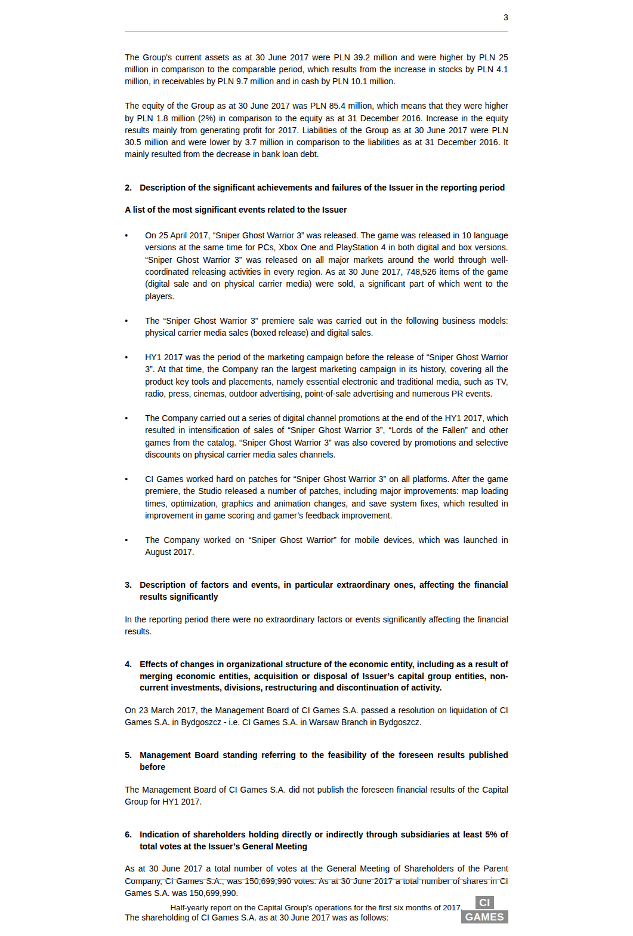3
The Group's current assets as at 30 June 2017 were PLN 39.2 million and were higher by PLN 25 million in comparison to the comparable period, which results from the increase in stocks by PLN 4.1 million, in receivables by PLN 9.7 million and in cash by PLN 10.1 million.
The equity of the Group as at 30 June 2017 was PLN 85.4 million, which means that they were higher by PLN 1.8 million (2%) in comparison to the equity as at 31 December 2016. Increase in the equity results mainly from generating profit for 2017. Liabilities of the Group as at 30 June 2017 were PLN 30.5 million and were lower by 3.7 million in comparison to the liabilities as at 31 December 2016. It mainly resulted from the decrease in bank loan debt.
2. Description of the significant achievements and failures of the Issuer in the reporting period
A list of the most significant events related to the Issuer
•
On 25 April 2017, “Sniper Ghost Warrior 3” was released. The game was released in 10 language versions at the same time for PCs, Xbox One and PlayStation 4 in both digital and box versions. “Sniper Ghost Warrior 3” was released on all major markets around the world through well-coordinated releasing activities in every region. As at 30 June 2017, 748,526 items of the game (digital sale and on physical carrier media) were sold, a significant part of which went to the players.
•
The “Sniper Ghost Warrior 3” premiere sale was carried out in the following business models: physical carrier media sales (boxed release) and digital sales.
•
HY1 2017 was the period of the marketing campaign before the release of “Sniper Ghost Warrior 3”. At that time, the Company ran the largest marketing campaign in its history, covering all the product key tools and placements, namely essential electronic and traditional media, such as TV, radio, press, cinemas, outdoor advertising, point-of-sale advertising and numerous PR events.
•
The Company carried out a series of digital channel promotions at the end of the HY1 2017, which resulted in intensification of sales of “Sniper Ghost Warrior 3”, “Lords of the Fallen” and other games from the catalog. “Sniper Ghost Warrior 3” was also covered by promotions and selective discounts on physical carrier media sales channels.
•
CI Games worked hard on patches for “Sniper Ghost Warrior 3” on all platforms. After the game premiere, the Studio released a number of patches, including major improvements: map loading times, optimization, graphics and animation changes, and save system fixes, which resulted in improvement in game scoring and gamer’s feedback improvement.
•
The Company worked on “Sniper Ghost Warrior” for mobile devices, which was launched in August 2017.
3. Description of factors and events, in particular extraordinary ones, affecting the financial results significantly
In the reporting period there were no extraordinary factors or events significantly affecting the financial results.
4. Effects of changes in organizational structure of the economic entity, including as a result of merging economic entities, acquisition or disposal of Issuer’s capital group entities, non-current investments, divisions, restructuring and discontinuation of activity.
On 23 March 2017, the Management Board of CI Games S.A. passed a resolution on liquidation of CI Games S.A. in Bydgoszcz - i.e. CI Games S.A. in Warsaw Branch in Bydgoszcz.
5. Management Board standing referring to the feasibility of the foreseen results published before
The Management Board of CI Games S.A. did not publish the foreseen financial results of the Capital Group for HY1 2017.
6. Indication of shareholders holding directly or indirectly through subsidiaries at least 5% of total votes at the Issuer’s General Meeting
As at 30 June 2017 a total number of votes at the General Meeting of Shareholders of the Parent Company, CI Games S.A., was 150,699,990 votes. As at 30 June 2017 a total number of shares in CI Games S.A. was 150,699,990.
The shareholding of CI Games S.A. as at 30 June 2017 was as follows:
Half-yearly report on the Capital Group’s operations for the first six months of 2017.
CI GAMES